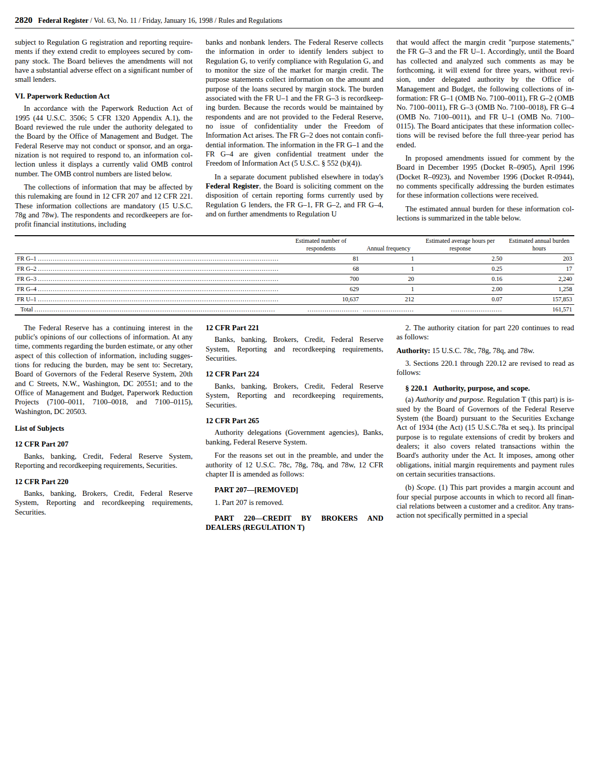2820 Federal Register / Vol. 63, No. 11 / Friday, January 16, 1998 / Rules and Regulations
subject to Regulation G registration and reporting requirements if they extend credit to employees secured by company stock. The Board believes the amendments will not have a substantial adverse effect on a significant number of small lenders.
VI. Paperwork Reduction Act
In accordance with the Paperwork Reduction Act of 1995 (44 U.S.C. 3506; 5 CFR 1320 Appendix A.1), the Board reviewed the rule under the authority delegated to the Board by the Office of Management and Budget. The Federal Reserve may not conduct or sponsor, and an organization is not required to respond to, an information collection unless it displays a currently valid OMB control number. The OMB control numbers are listed below.
The collections of information that may be affected by this rulemaking are found in 12 CFR 207 and 12 CFR 221. These information collections are mandatory (15 U.S.C. 78g and 78w). The respondents and recordkeepers are for-profit financial institutions, including
banks and nonbank lenders. The Federal Reserve collects the information in order to identify lenders subject to Regulation G, to verify compliance with Regulation G, and to monitor the size of the market for margin credit. The purpose statements collect information on the amount and purpose of the loans secured by margin stock. The burden associated with the FR U–1 and the FR G–3 is recordkeeping burden. Because the records would be maintained by respondents and are not provided to the Federal Reserve, no issue of confidentiality under the Freedom of Information Act arises. The FR G–2 does not contain confidential information. The information in the FR G–1 and the FR G–4 are given confidential treatment under the Freedom of Information Act (5 U.S.C. § 552 (b)(4)).
In a separate document published elsewhere in today's Federal Register, the Board is soliciting comment on the disposition of certain reporting forms currently used by Regulation G lenders, the FR G–1, FR G–2, and FR G–4, and on further amendments to Regulation U
that would affect the margin credit ''purpose statements,'' the FR G–3 and the FR U–1. Accordingly, until the Board has collected and analyzed such comments as may be forthcoming, it will extend for three years, without revision, under delegated authority by the Office of Management and Budget, the following collections of information: FR G–1 (OMB No. 7100–0011), FR G–2 (OMB No. 7100–0011), FR G–3 (OMB No. 7100–0018), FR G–4 (OMB No. 7100–0011), and FR U–1 (OMB No. 7100–0115). The Board anticipates that these information collections will be revised before the full three-year period has ended.
In proposed amendments issued for comment by the Board in December 1995 (Docket R–0905), April 1996 (Docket R–0923), and November 1996 (Docket R-0944), no comments specifically addressing the burden estimates for these information collections were received.
The estimated annual burden for these information collections is summarized in the table below.
| | Estimated number of respondents | Annual frequency | Estimated average hours per response | Estimated annual burden hours |
| --- | --- | --- | --- | --- |
| FR G–1 ................................................................................................................. | 81 | 1 | 2.50 | 203 |
| FR G–2 ................................................................................................................. | 68 | 1 | 0.25 | 17 |
| FR G–3 ................................................................................................................. | 700 | 20 | 0.16 | 2,240 |
| FR G–4 ................................................................................................................. | 629 | 1 | 2.00 | 1,258 |
| FR U–1 ................................................................................................................. | 10,637 | 212 | 0.07 | 157,853 |
| Total ................................................................................................................. | ........................ | ........................ | ........................ | 161,571 |
The Federal Reserve has a continuing interest in the public's opinions of our collections of information. At any time, comments regarding the burden estimate, or any other aspect of this collection of information, including suggestions for reducing the burden, may be sent to: Secretary, Board of Governors of the Federal Reserve System, 20th and C Streets, N.W., Washington, DC 20551; and to the Office of Management and Budget, Paperwork Reduction Projects (7100–0011, 7100–0018, and 7100–0115), Washington, DC 20503.
List of Subjects
12 CFR Part 207
Banks, banking, Credit, Federal Reserve System, Reporting and recordkeeping requirements, Securities.
12 CFR Part 220
Banks, banking, Brokers, Credit, Federal Reserve System, Reporting and recordkeeping requirements, Securities.
12 CFR Part 221
Banks, banking, Brokers, Credit, Federal Reserve System, Reporting and recordkeeping requirements, Securities.
12 CFR Part 224
Banks, banking, Brokers, Credit, Federal Reserve System, Reporting and recordkeeping requirements, Securities.
12 CFR Part 265
Authority delegations (Government agencies), Banks, banking, Federal Reserve System.
For the reasons set out in the preamble, and under the authority of 12 U.S.C. 78c, 78g, 78q, and 78w, 12 CFR chapter II is amended as follows:
PART 207—[REMOVED]
1. Part 207 is removed.
PART 220—CREDIT BY BROKERS AND DEALERS (REGULATION T)
2. The authority citation for part 220 continues to read as follows:
Authority: 15 U.S.C. 78c, 78g, 78q, and 78w.
3. Sections 220.1 through 220.12 are revised to read as follows:
§ 220.1 Authority, purpose, and scope.
(a) Authority and purpose. Regulation T (this part) is issued by the Board of Governors of the Federal Reserve System (the Board) pursuant to the Securities Exchange Act of 1934 (the Act) (15 U.S.C.78a et seq.). Its principal purpose is to regulate extensions of credit by brokers and dealers; it also covers related transactions within the Board's authority under the Act. It imposes, among other obligations, initial margin requirements and payment rules on certain securities transactions.
(b) Scope. (1) This part provides a margin account and four special purpose accounts in which to record all financial relations between a customer and a creditor. Any transaction not specifically permitted in a special